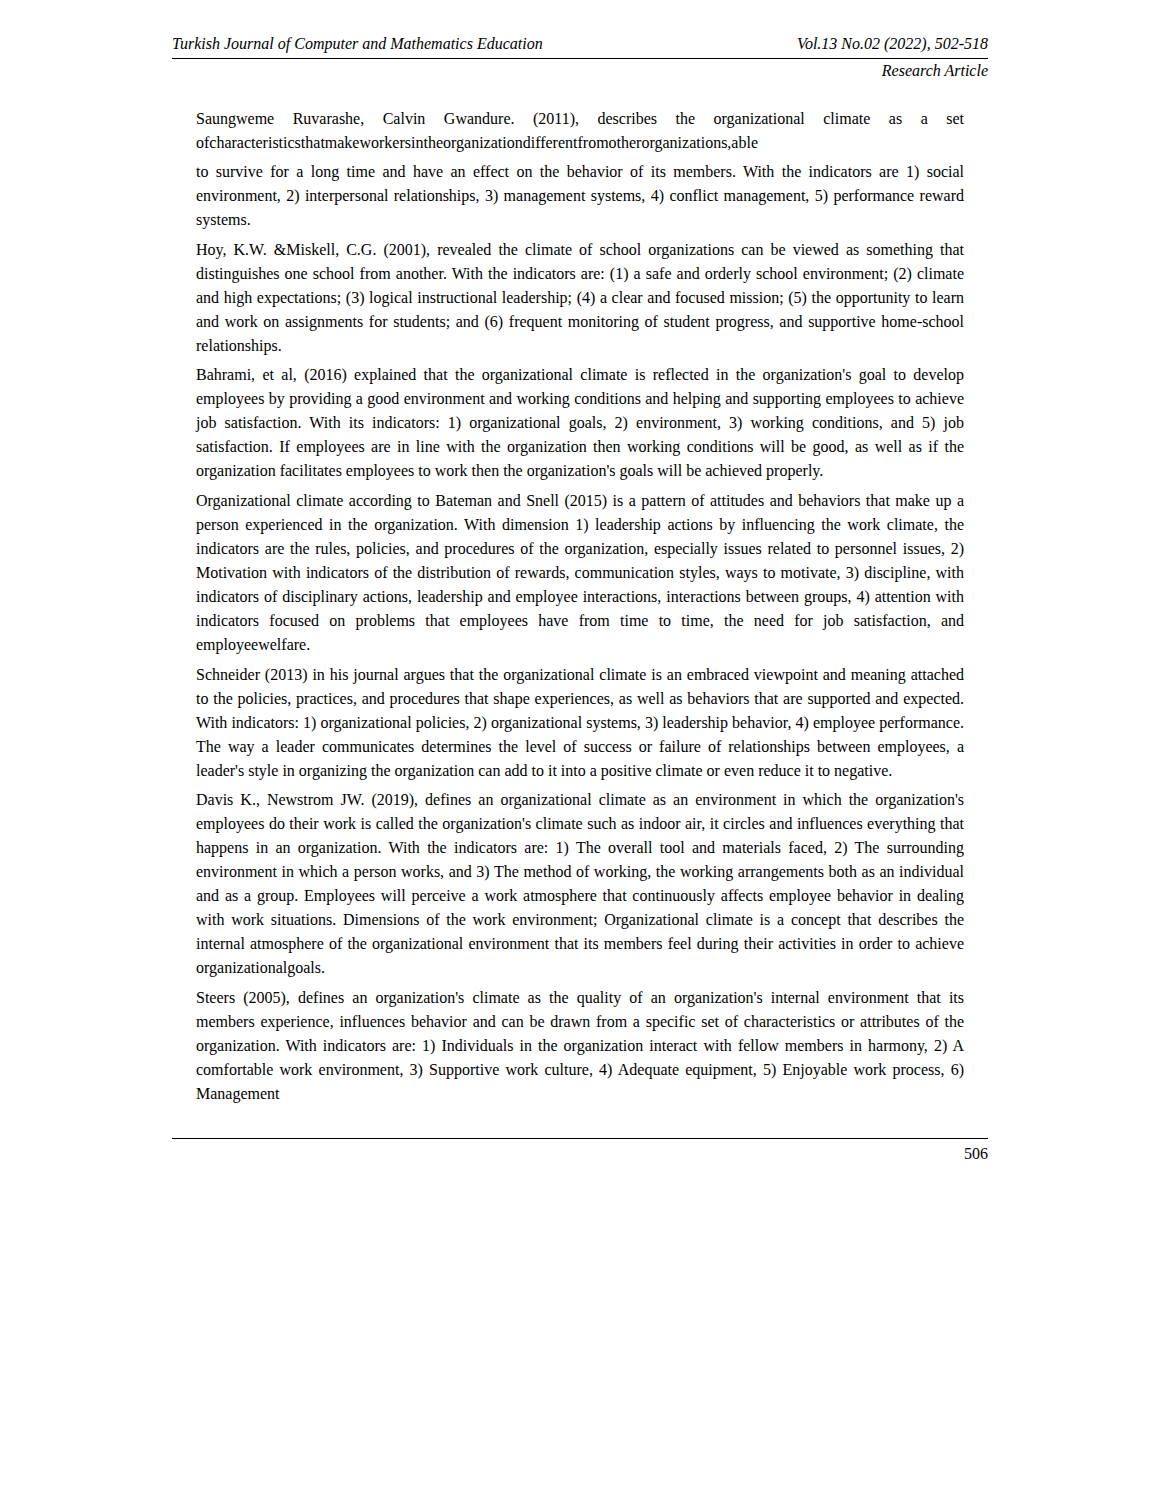Turkish Journal of Computer and Mathematics Education Vol.13 No.02 (2022), 502-518
Research Article
Saungweme Ruvarashe, Calvin Gwandure. (2011), describes the organizational climate as a set ofcharacteristicsthatmakeworkersintheorganizationdifferentfromotherorganizations,able
to survive for a long time and have an effect on the behavior of its members. With the indicators are 1) social environment, 2) interpersonal relationships, 3) management systems, 4) conflict management, 5) performance reward systems.
Hoy, K.W. &Miskell, C.G. (2001), revealed the climate of school organizations can be viewed as something that distinguishes one school from another. With the indicators are: (1) a safe and orderly school environment; (2) climate and high expectations; (3) logical instructional leadership; (4) a clear and focused mission; (5) the opportunity to learn and work on assignments for students; and (6) frequent monitoring of student progress, and supportive home-school relationships.
Bahrami, et al, (2016) explained that the organizational climate is reflected in the organization's goal to develop employees by providing a good environment and working conditions and helping and supporting employees to achieve job satisfaction. With its indicators: 1) organizational goals, 2) environment, 3) working conditions, and 5) job satisfaction. If employees are in line with the organization then working conditions will be good, as well as if the organization facilitates employees to work then the organization's goals will be achieved properly.
Organizational climate according to Bateman and Snell (2015) is a pattern of attitudes and behaviors that make up a person experienced in the organization. With dimension 1) leadership actions by influencing the work climate, the indicators are the rules, policies, and procedures of the organization, especially issues related to personnel issues, 2) Motivation with indicators of the distribution of rewards, communication styles, ways to motivate, 3) discipline, with indicators of disciplinary actions, leadership and employee interactions, interactions between groups, 4) attention with indicators focused on problems that employees have from time to time, the need for job satisfaction, and employeewelfare.
Schneider (2013) in his journal argues that the organizational climate is an embraced viewpoint and meaning attached to the policies, practices, and procedures that shape experiences, as well as behaviors that are supported and expected. With indicators: 1) organizational policies, 2) organizational systems, 3) leadership behavior, 4) employee performance. The way a leader communicates determines the level of success or failure of relationships between employees, a leader's style in organizing the organization can add to it into a positive climate or even reduce it to negative.
Davis K., Newstrom JW. (2019), defines an organizational climate as an environment in which the organization's employees do their work is called the organization's climate such as indoor air, it circles and influences everything that happens in an organization. With the indicators are: 1) The overall tool and materials faced, 2) The surrounding environment in which a person works, and 3) The method of working, the working arrangements both as an individual and as a group. Employees will perceive a work atmosphere that continuously affects employee behavior in dealing with work situations. Dimensions of the work environment; Organizational climate is a concept that describes the internal atmosphere of the organizational environment that its members feel during their activities in order to achieve organizationalgoals.
Steers (2005), defines an organization's climate as the quality of an organization's internal environment that its members experience, influences behavior and can be drawn from a specific set of characteristics or attributes of the organization. With indicators are: 1) Individuals in the organization interact with fellow members in harmony, 2) A comfortable work environment, 3) Supportive work culture, 4) Adequate equipment, 5) Enjoyable work process, 6) Management
506